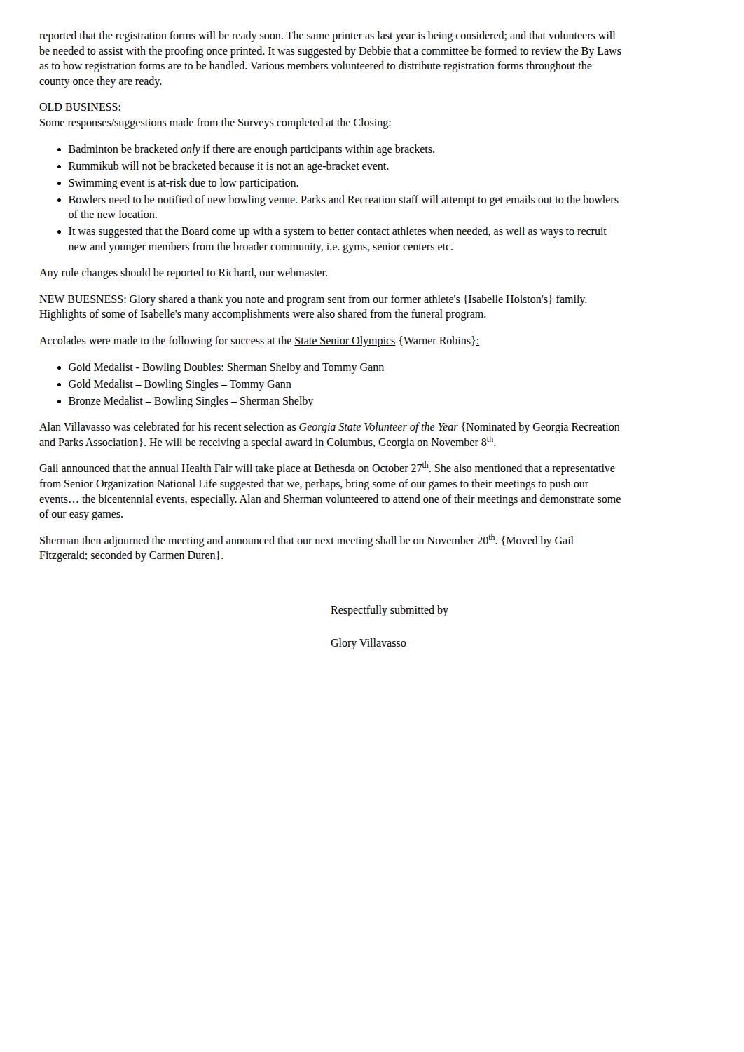reported that the registration forms will be ready soon. The same printer as last year is being considered; and that volunteers will be needed to assist with the proofing once printed. It was suggested by Debbie that a committee be formed to review the By Laws as to how registration forms are to be handled. Various members volunteered to distribute registration forms throughout the county once they are ready.
OLD BUSINESS:
Some responses/suggestions made from the Surveys completed at the Closing:
Badminton be bracketed only if there are enough participants within age brackets.
Rummikub will not be bracketed because it is not an age-bracket event.
Swimming event is at-risk due to low participation.
Bowlers need to be notified of new bowling venue. Parks and Recreation staff will attempt to get emails out to the bowlers of the new location.
It was suggested that the Board come up with a system to better contact athletes when needed, as well as ways to recruit new and younger members from the broader community, i.e. gyms, senior centers etc.
Any rule changes should be reported to Richard, our webmaster.
NEW BUESNESS: Glory shared a thank you note and program sent from our former athlete's {Isabelle Holston's} family. Highlights of some of Isabelle's many accomplishments were also shared from the funeral program.
Accolades were made to the following for success at the State Senior Olympics {Warner Robins}:
Gold Medalist - Bowling Doubles: Sherman Shelby and Tommy Gann
Gold Medalist – Bowling Singles – Tommy Gann
Bronze Medalist – Bowling Singles – Sherman Shelby
Alan Villavasso was celebrated for his recent selection as Georgia State Volunteer of the Year {Nominated by Georgia Recreation and Parks Association}. He will be receiving a special award in Columbus, Georgia on November 8th.
Gail announced that the annual Health Fair will take place at Bethesda on October 27th. She also mentioned that a representative from Senior Organization National Life suggested that we, perhaps, bring some of our games to their meetings to push our events… the bicentennial events, especially. Alan and Sherman volunteered to attend one of their meetings and demonstrate some of our easy games.
Sherman then adjourned the meeting and announced that our next meeting shall be on November 20th. {Moved by Gail Fitzgerald; seconded by Carmen Duren}.
Respectfully submitted by
Glory Villavasso